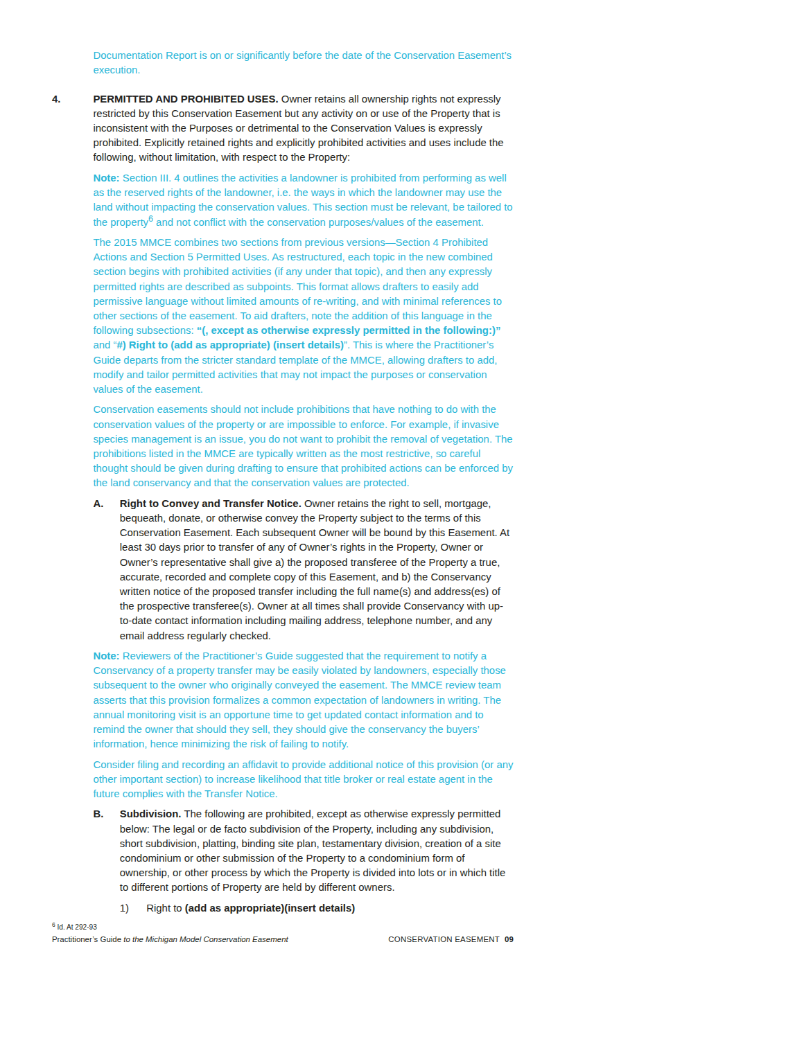Documentation Report is on or significantly before the date of the Conservation Easement’s execution.
4.
PERMITTED AND PROHIBITED USES. Owner retains all ownership rights not expressly restricted by this Conservation Easement but any activity on or use of the Property that is inconsistent with the Purposes or detrimental to the Conservation Values is expressly prohibited. Explicitly retained rights and explicitly prohibited activities and uses include the following, without limitation, with respect to the Property:
Note: Section III. 4 outlines the activities a landowner is prohibited from performing as well as the reserved rights of the landowner, i.e. the ways in which the landowner may use the land without impacting the conservation values. This section must be relevant, be tailored to the property6 and not conflict with the conservation purposes/values of the easement.
The 2015 MMCE combines two sections from previous versions—Section 4 Prohibited Actions and Section 5 Permitted Uses. As restructured, each topic in the new combined section begins with prohibited activities (if any under that topic), and then any expressly permitted rights are described as subpoints. This format allows drafters to easily add permissive language without limited amounts of re-writing, and with minimal references to other sections of the easement. To aid drafters, note the addition of this language in the following subsections: “(, except as otherwise expressly permitted in the following:)” and “#) Right to (add as appropriate) (insert details)”. This is where the Practitioner’s Guide departs from the stricter standard template of the MMCE, allowing drafters to add, modify and tailor permitted activities that may not impact the purposes or conservation values of the easement.
Conservation easements should not include prohibitions that have nothing to do with the conservation values of the property or are impossible to enforce. For example, if invasive species management is an issue, you do not want to prohibit the removal of vegetation. The prohibitions listed in the MMCE are typically written as the most restrictive, so careful thought should be given during drafting to ensure that prohibited actions can be enforced by the land conservancy and that the conservation values are protected.
A.
Right to Convey and Transfer Notice. Owner retains the right to sell, mortgage, bequeath, donate, or otherwise convey the Property subject to the terms of this Conservation Easement. Each subsequent Owner will be bound by this Easement. At least 30 days prior to transfer of any of Owner’s rights in the Property, Owner or Owner’s representative shall give a) the proposed transferee of the Property a true, accurate, recorded and complete copy of this Easement, and b) the Conservancy written notice of the proposed transfer including the full name(s) and address(es) of the prospective transferee(s). Owner at all times shall provide Conservancy with up-to-date contact information including mailing address, telephone number, and any email address regularly checked.
Note: Reviewers of the Practitioner’s Guide suggested that the requirement to notify a Conservancy of a property transfer may be easily violated by landowners, especially those subsequent to the owner who originally conveyed the easement. The MMCE review team asserts that this provision formalizes a common expectation of landowners in writing. The annual monitoring visit is an opportune time to get updated contact information and to remind the owner that should they sell, they should give the conservancy the buyers’ information, hence minimizing the risk of failing to notify.
Consider filing and recording an affidavit to provide additional notice of this provision (or any other important section) to increase likelihood that title broker or real estate agent in the future complies with the Transfer Notice.
B.
Subdivision. The following are prohibited, except as otherwise expressly permitted below: The legal or de facto subdivision of the Property, including any subdivision, short subdivision, platting, binding site plan, testamentary division, creation of a site condominium or other submission of the Property to a condominium form of ownership, or other process by which the Property is divided into lots or in which title to different portions of Property are held by different owners.
1)
Right to (add as appropriate)(insert details)
6 Id. At 292-93
Practitioner’s Guide to the Michigan Model Conservation Easement
CONSERVATION EASEMENT 09